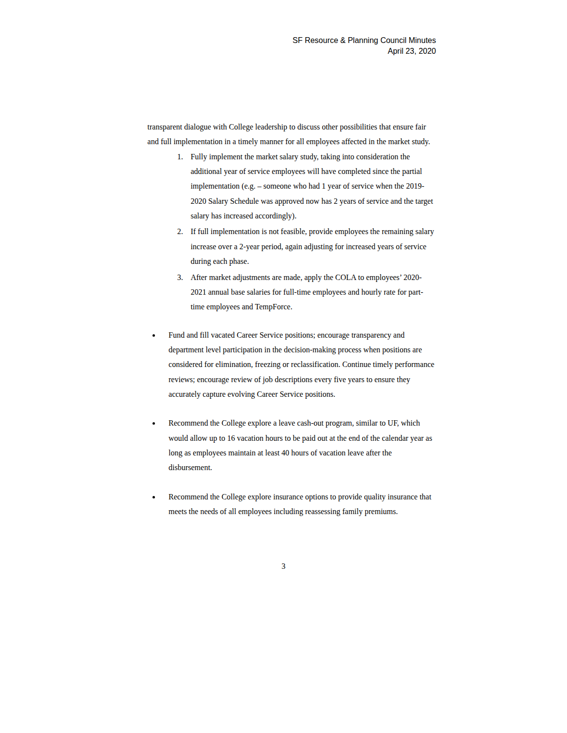SF Resource & Planning Council Minutes
April 23, 2020
transparent dialogue with College leadership to discuss other possibilities that ensure fair and full implementation in a timely manner for all employees affected in the market study.
Fully implement the market salary study, taking into consideration the additional year of service employees will have completed since the partial implementation (e.g. – someone who had 1 year of service when the 2019-2020 Salary Schedule was approved now has 2 years of service and the target salary has increased accordingly).
If full implementation is not feasible, provide employees the remaining salary increase over a 2-year period, again adjusting for increased years of service during each phase.
After market adjustments are made, apply the COLA to employees’ 2020-2021 annual base salaries for full-time employees and hourly rate for part-time employees and TempForce.
Fund and fill vacated Career Service positions; encourage transparency and department level participation in the decision-making process when positions are considered for elimination, freezing or reclassification. Continue timely performance reviews; encourage review of job descriptions every five years to ensure they accurately capture evolving Career Service positions.
Recommend the College explore a leave cash-out program, similar to UF, which would allow up to 16 vacation hours to be paid out at the end of the calendar year as long as employees maintain at least 40 hours of vacation leave after the disbursement.
Recommend the College explore insurance options to provide quality insurance that meets the needs of all employees including reassessing family premiums.
3